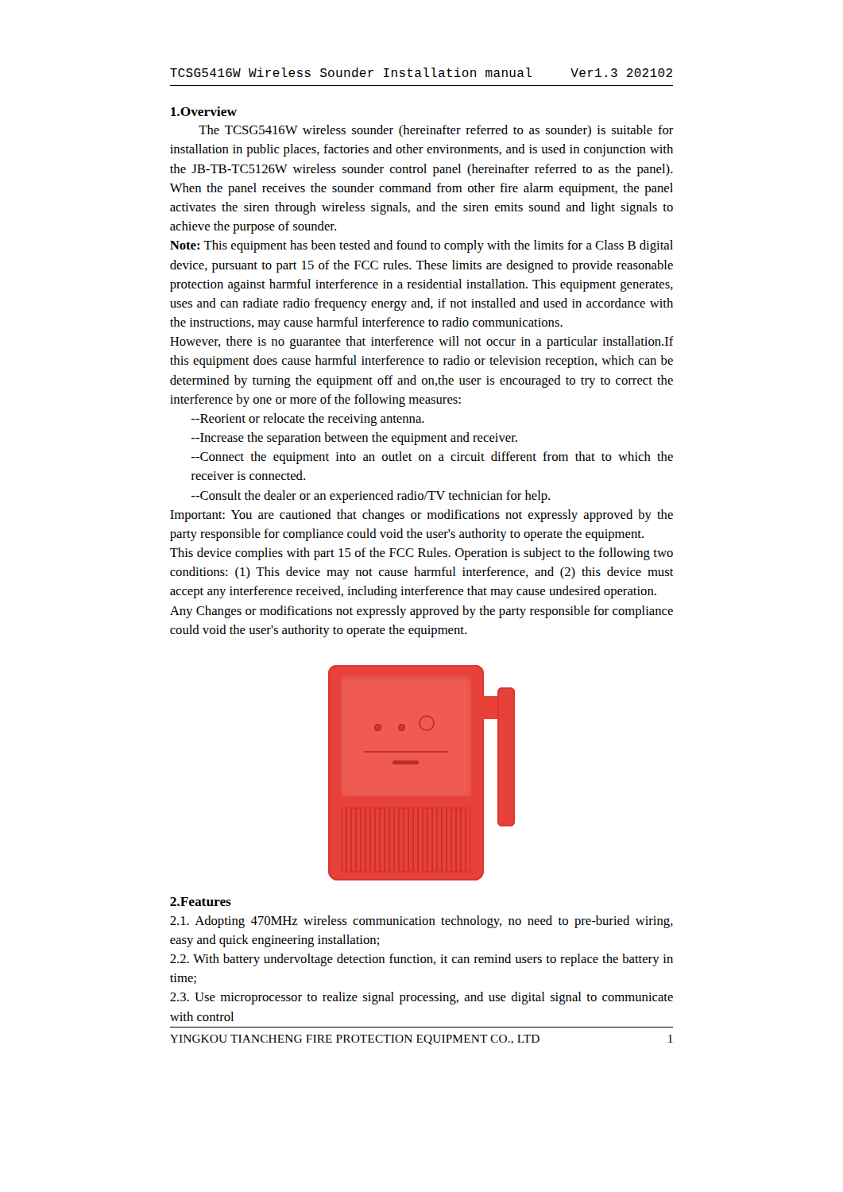TCSG5416W Wireless Sounder Installation manual Ver1.3 202102
1.Overview
The TCSG5416W wireless sounder (hereinafter referred to as sounder) is suitable for installation in public places, factories and other environments, and is used in conjunction with the JB-TB-TC5126W wireless sounder control panel (hereinafter referred to as the panel). When the panel receives the sounder command from other fire alarm equipment, the panel activates the siren through wireless signals, and the siren emits sound and light signals to achieve the purpose of sounder.
Note: This equipment has been tested and found to comply with the limits for a Class B digital device, pursuant to part 15 of the FCC rules. These limits are designed to provide reasonable protection against harmful interference in a residential installation. This equipment generates, uses and can radiate radio frequency energy and, if not installed and used in accordance with the instructions, may cause harmful interference to radio communications.
However, there is no guarantee that interference will not occur in a particular installation.If this equipment does cause harmful interference to radio or television reception, which can be determined by turning the equipment off and on,the user is encouraged to try to correct the interference by one or more of the following measures:
--Reorient or relocate the receiving antenna.
--Increase the separation between the equipment and receiver.
--Connect the equipment into an outlet on a circuit different from that to which the receiver is connected.
--Consult the dealer or an experienced radio/TV technician for help.
Important: You are cautioned that changes or modifications not expressly approved by the party responsible for compliance could void the user's authority to operate the equipment.
This device complies with part 15 of the FCC Rules. Operation is subject to the following two conditions: (1) This device may not cause harmful interference, and (2) this device must accept any interference received, including interference that may cause undesired operation.
Any Changes or modifications not expressly approved by the party responsible for compliance could void the user's authority to operate the equipment.
2.Features
2.1. Adopting 470MHz wireless communication technology, no need to pre-buried wiring, easy and quick engineering installation;
2.2. With battery undervoltage detection function, it can remind users to replace the battery in time;
2.3. Use microprocessor to realize signal processing, and use digital signal to communicate with control
YINGKOU TIANCHENG FIRE PROTECTION EQUIPMENT CO., LTD 1